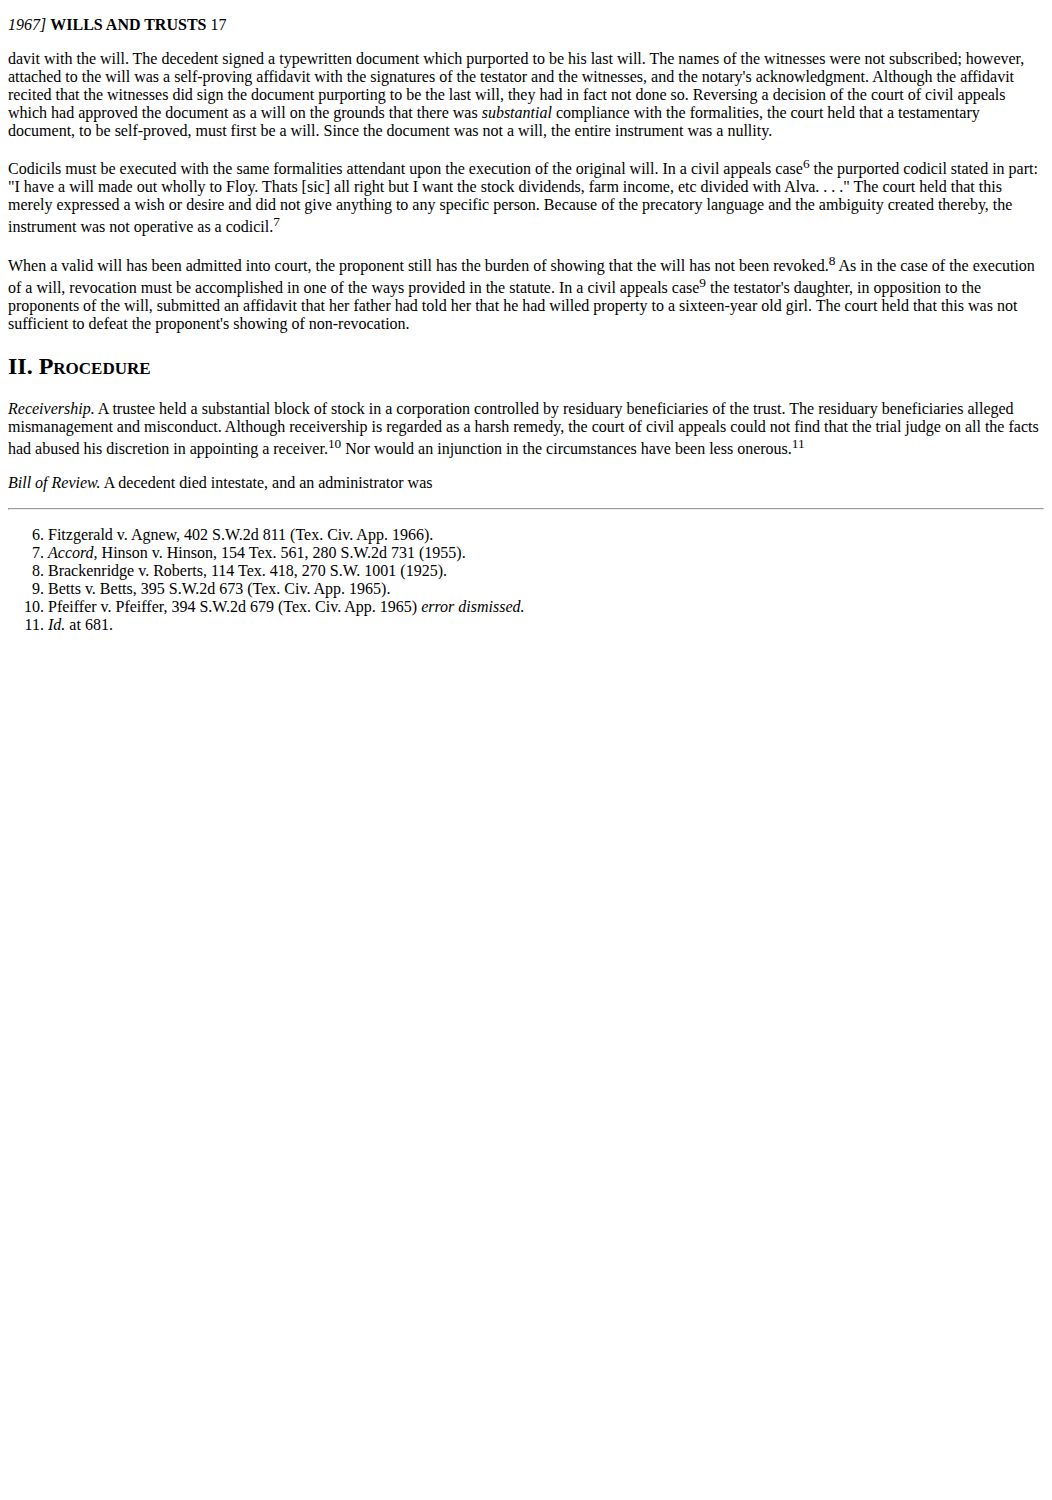1967] WILLS AND TRUSTS 17
davit with the will. The decedent signed a typewritten document which purported to be his last will. The names of the witnesses were not subscribed; however, attached to the will was a self-proving affidavit with the signatures of the testator and the witnesses, and the notary's acknowledgment. Although the affidavit recited that the witnesses did sign the document purporting to be the last will, they had in fact not done so. Reversing a decision of the court of civil appeals which had approved the document as a will on the grounds that there was substantial compliance with the formalities, the court held that a testamentary document, to be self-proved, must first be a will. Since the document was not a will, the entire instrument was a nullity.
Codicils must be executed with the same formalities attendant upon the execution of the original will. In a civil appeals case6 the purported codicil stated in part: "I have a will made out wholly to Floy. Thats [sic] all right but I want the stock dividends, farm income, etc divided with Alva. . . ." The court held that this merely expressed a wish or desire and did not give anything to any specific person. Because of the precatory language and the ambiguity created thereby, the instrument was not operative as a codicil.7
When a valid will has been admitted into court, the proponent still has the burden of showing that the will has not been revoked.8 As in the case of the execution of a will, revocation must be accomplished in one of the ways provided in the statute. In a civil appeals case9 the testator's daughter, in opposition to the proponents of the will, submitted an affidavit that her father had told her that he had willed property to a sixteen-year old girl. The court held that this was not sufficient to defeat the proponent's showing of non-revocation.
II. Procedure
Receivership. A trustee held a substantial block of stock in a corporation controlled by residuary beneficiaries of the trust. The residuary beneficiaries alleged mismanagement and misconduct. Although receivership is regarded as a harsh remedy, the court of civil appeals could not find that the trial judge on all the facts had abused his discretion in appointing a receiver.10 Nor would an injunction in the circumstances have been less onerous.11
Bill of Review. A decedent died intestate, and an administrator was
Fitzgerald v. Agnew, 402 S.W.2d 811 (Tex. Civ. App. 1966).
Accord, Hinson v. Hinson, 154 Tex. 561, 280 S.W.2d 731 (1955).
Brackenridge v. Roberts, 114 Tex. 418, 270 S.W. 1001 (1925).
Betts v. Betts, 395 S.W.2d 673 (Tex. Civ. App. 1965).
Pfeiffer v. Pfeiffer, 394 S.W.2d 679 (Tex. Civ. App. 1965) error dismissed.
Id. at 681.